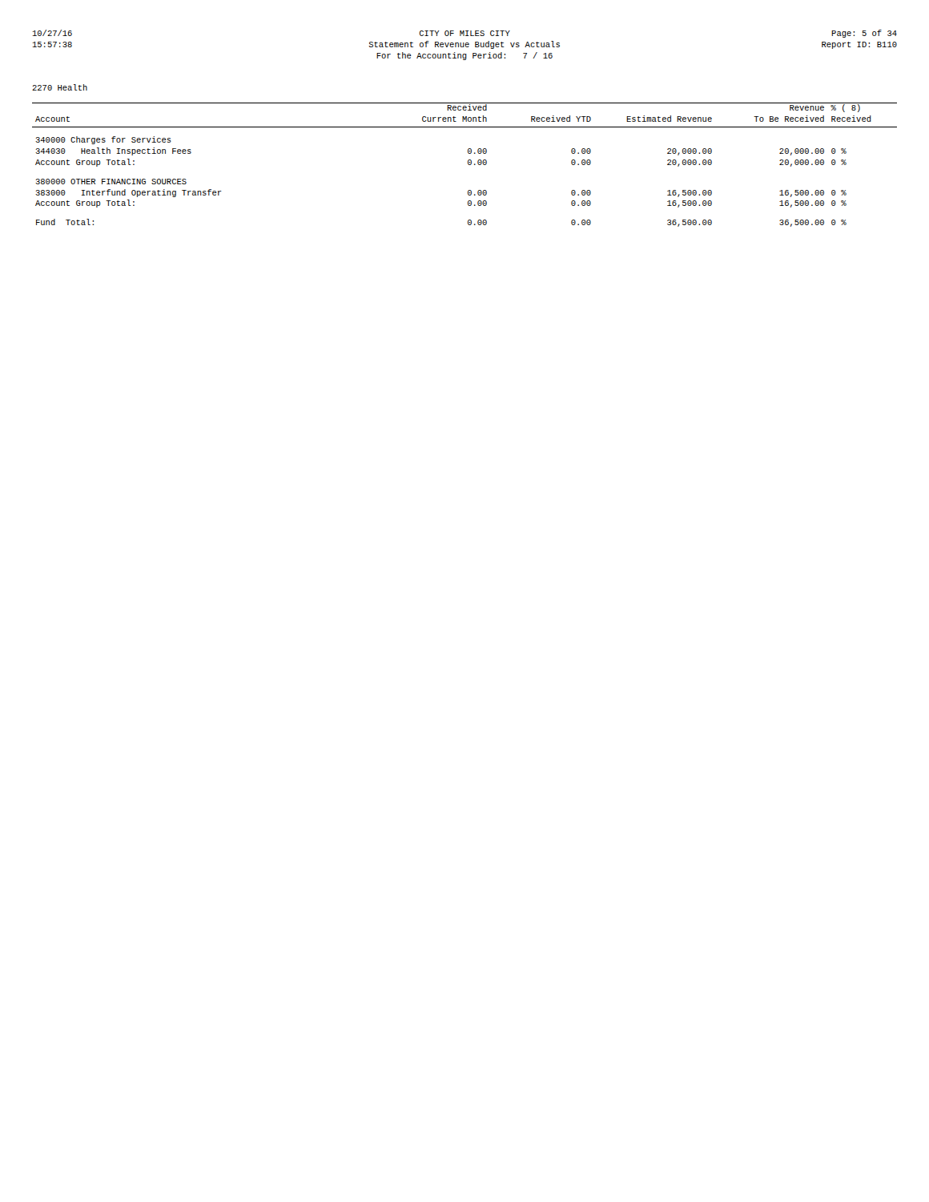| 10/27/16 | CITY OF MILES CITY | Page: 5 of 34 |
| 15:57:38 | Statement of Revenue Budget vs Actuals | Report ID: B110 |
| | For the Accounting Period: 7 / 16 | |
2270 Health
| | Received | | | Revenue | % ( 8) |
| Account | Current Month | Received YTD | Estimated Revenue | To Be Received | Received |
| 340000 Charges for Services | | | | | |
| 344030 Health Inspection Fees | 0.00 | 0.00 | 20,000.00 | 20,000.00 | 0 % |
| Account Group Total: | 0.00 | 0.00 | 20,000.00 | 20,000.00 | 0 % |
| 380000 OTHER FINANCING SOURCES | | | | | |
| 383000 Interfund Operating Transfer | 0.00 | 0.00 | 16,500.00 | 16,500.00 | 0 % |
| Account Group Total: | 0.00 | 0.00 | 16,500.00 | 16,500.00 | 0 % |
| Fund Total: | 0.00 | 0.00 | 36,500.00 | 36,500.00 | 0 % |